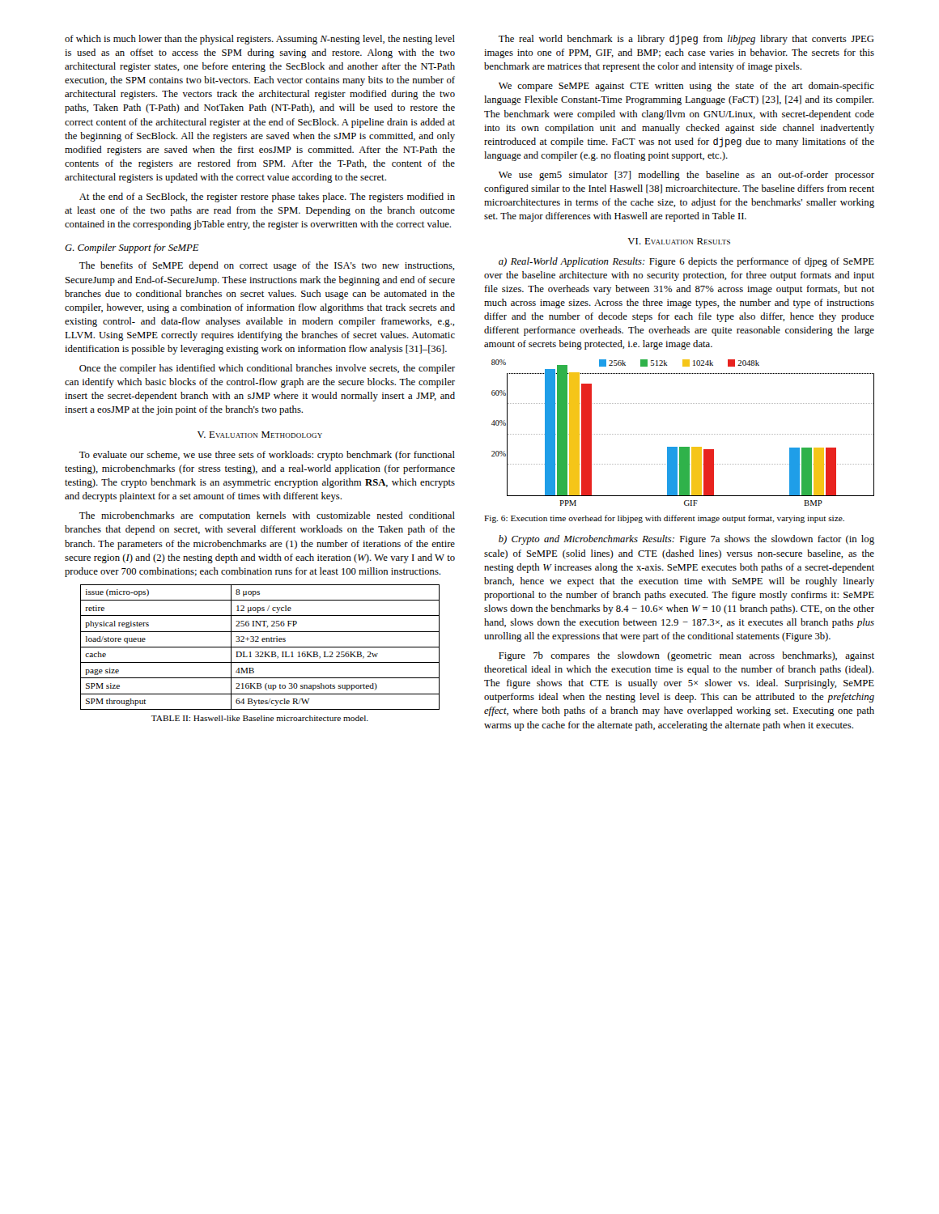of which is much lower than the physical registers. Assuming N-nesting level, the nesting level is used as an offset to access the SPM during saving and restore. Along with the two architectural register states, one before entering the SecBlock and another after the NT-Path execution, the SPM contains two bit-vectors. Each vector contains many bits to the number of architectural registers. The vectors track the architectural register modified during the two paths, Taken Path (T-Path) and NotTaken Path (NT-Path), and will be used to restore the correct content of the architectural register at the end of SecBlock. A pipeline drain is added at the beginning of SecBlock. All the registers are saved when the sJMP is committed, and only modified registers are saved when the first eosJMP is committed. After the NT-Path the contents of the registers are restored from SPM. After the T-Path, the content of the architectural registers is updated with the correct value according to the secret.
At the end of a SecBlock, the register restore phase takes place. The registers modified in at least one of the two paths are read from the SPM. Depending on the branch outcome contained in the corresponding jbTable entry, the register is overwritten with the correct value.
G. Compiler Support for SeMPE
The benefits of SeMPE depend on correct usage of the ISA's two new instructions, SecureJump and End-of-SecureJump. These instructions mark the beginning and end of secure branches due to conditional branches on secret values. Such usage can be automated in the compiler, however, using a combination of information flow algorithms that track secrets and existing control- and data-flow analyses available in modern compiler frameworks, e.g., LLVM. Using SeMPE correctly requires identifying the branches of secret values. Automatic identification is possible by leveraging existing work on information flow analysis [31]–[36].
Once the compiler has identified which conditional branches involve secrets, the compiler can identify which basic blocks of the control-flow graph are the secure blocks. The compiler insert the secret-dependent branch with an sJMP where it would normally insert a JMP, and insert a eosJMP at the join point of the branch's two paths.
V. Evaluation Methodology
To evaluate our scheme, we use three sets of workloads: crypto benchmark (for functional testing), microbenchmarks (for stress testing), and a real-world application (for performance testing). The crypto benchmark is an asymmetric encryption algorithm RSA, which encrypts and decrypts plaintext for a set amount of times with different keys.
The microbenchmarks are computation kernels with customizable nested conditional branches that depend on secret, with several different workloads on the Taken path of the branch. The parameters of the microbenchmarks are (1) the number of iterations of the entire secure region (I) and (2) the nesting depth and width of each iteration (W). We vary I and W to produce over 700 combinations; each combination runs for at least 100 million instructions.
| issue (micro-ops) | 8 μops |
| retire | 12 μops / cycle |
| physical registers | 256 INT, 256 FP |
| load/store queue | 32+32 entries |
| cache | DL1 32KB, IL1 16KB, L2 256KB, 2w |
| page size | 4MB |
| SPM size | 216KB (up to 30 snapshots supported) |
| SPM throughput | 64 Bytes/cycle R/W |
TABLE II: Haswell-like Baseline microarchitecture model.
The real world benchmark is a library djpeg from libjpeg library that converts JPEG images into one of PPM, GIF, and BMP; each case varies in behavior. The secrets for this benchmark are matrices that represent the color and intensity of image pixels.
We compare SeMPE against CTE written using the state of the art domain-specific language Flexible Constant-Time Programming Language (FaCT) [23], [24] and its compiler. The benchmark were compiled with clang/llvm on GNU/Linux, with secret-dependent code into its own compilation unit and manually checked against side channel inadvertently reintroduced at compile time. FaCT was not used for djpeg due to many limitations of the language and compiler (e.g. no floating point support, etc.).
We use gem5 simulator [37] modelling the baseline as an out-of-order processor configured similar to the Intel Haswell [38] microarchitecture. The baseline differs from recent microarchitectures in terms of the cache size, to adjust for the benchmarks' smaller working set. The major differences with Haswell are reported in Table II.
VI. Evaluation Results
a) Real-World Application Results: Figure 6 depicts the performance of djpeg of SeMPE over the baseline architecture with no security protection, for three output formats and input file sizes. The overheads vary between 31% and 87% across image output formats, but not much across image sizes. Across the three image types, the number and type of instructions differ and the number of decode steps for each file type also differ, hence they produce different performance overheads. The overheads are quite reasonable considering the large amount of secrets being protected, i.e. large image data.
256k 512k 1024k 2048k
20%
40%
60%
80%
PPM
GIF
BMP
Fig. 6: Execution time overhead for libjpeg with different image output format, varying input size.
b) Crypto and Microbenchmarks Results: Figure 7a shows the slowdown factor (in log scale) of SeMPE (solid lines) and CTE (dashed lines) versus non-secure baseline, as the nesting depth W increases along the x-axis. SeMPE executes both paths of a secret-dependent branch, hence we expect that the execution time with SeMPE will be roughly linearly proportional to the number of branch paths executed. The figure mostly confirms it: SeMPE slows down the benchmarks by 8.4 − 10.6× when W = 10 (11 branch paths). CTE, on the other hand, slows down the execution between 12.9 − 187.3×, as it executes all branch paths plus unrolling all the expressions that were part of the conditional statements (Figure 3b).
Figure 7b compares the slowdown (geometric mean across benchmarks), against theoretical ideal in which the execution time is equal to the number of branch paths (ideal). The figure shows that CTE is usually over 5× slower vs. ideal. Surprisingly, SeMPE outperforms ideal when the nesting level is deep. This can be attributed to the prefetching effect, where both paths of a branch may have overlapped working set. Executing one path warms up the cache for the alternate path, accelerating the alternate path when it executes.